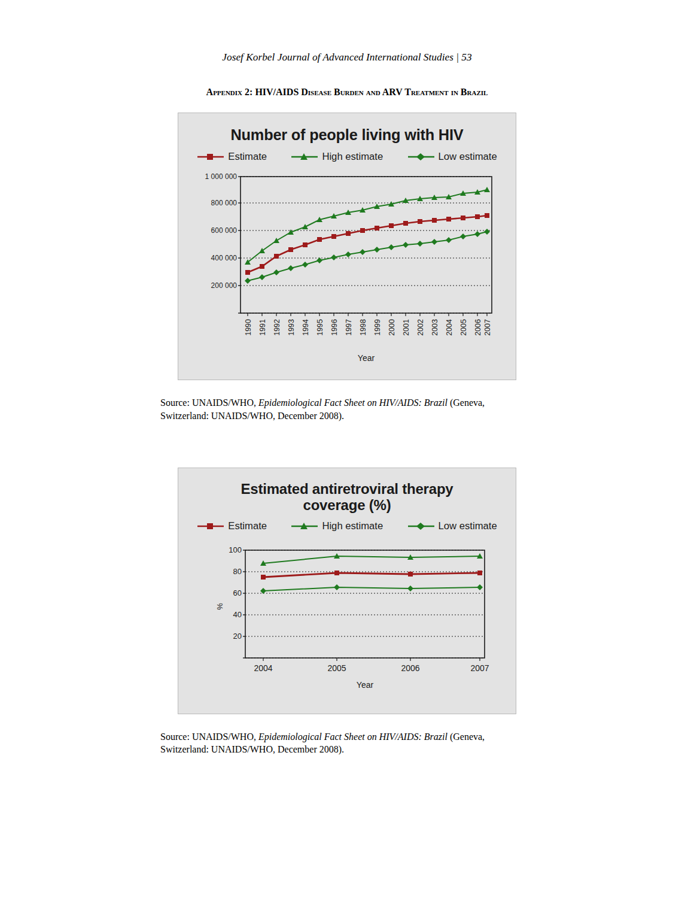Josef Korbel Journal of Advanced International Studies | 53
Appendix 2: HIV/AIDS Disease Burden and ARV Treatment in Brazil
Number of people living with HIV
Estimate High estimate Low estimate
1 000 000 800 000 600 000 400 000 200 000 1990 1991 1992 1993 1994 1995 1996 1997 1998 1999 2000 2001 2002 2003 2004 2005 2006 2007 Year
Source: UNAIDS/WHO, Epidemiological Fact Sheet on HIV/AIDS: Brazil (Geneva, Switzerland: UNAIDS/WHO, December 2008).
Estimated antiretroviral therapy
coverage (%)
Estimate High estimate Low estimate
100 80 60 40 20 % 2004 2005 2006 2007 Year
Source: UNAIDS/WHO, Epidemiological Fact Sheet on HIV/AIDS: Brazil (Geneva, Switzerland: UNAIDS/WHO, December 2008).